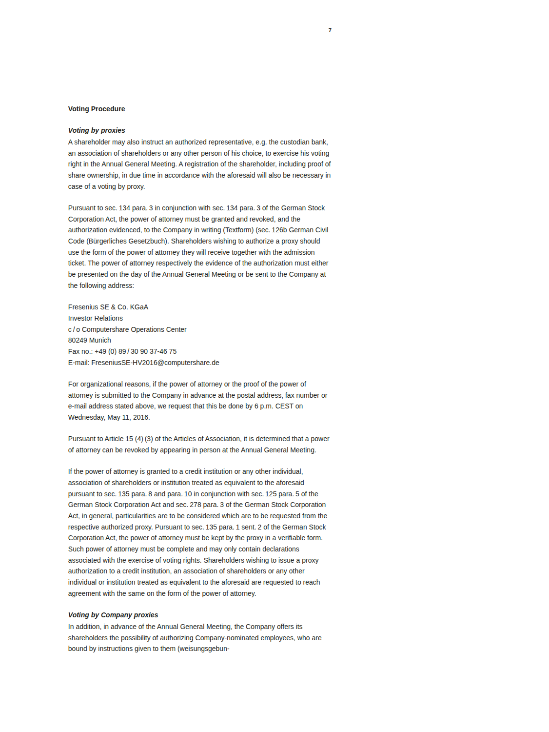7
Voting Procedure
Voting by proxies
A shareholder may also instruct an authorized representative, e.g. the custodian bank, an association of shareholders or any other person of his choice, to exercise his voting right in the Annual General Meeting. A registration of the shareholder, including proof of share ownership, in due time in accordance with the aforesaid will also be necessary in case of a voting by proxy.
Pursuant to sec. 134 para. 3 in conjunction with sec. 134 para. 3 of the German Stock Corporation Act, the power of attorney must be granted and revoked, and the authorization evidenced, to the Company in writing (Textform) (sec. 126b German Civil Code (Bürgerliches Gesetzbuch). Shareholders wishing to authorize a proxy should use the form of the power of attorney they will receive together with the admission ticket. The power of attorney respectively the evidence of the authorization must either be presented on the day of the Annual General Meeting or be sent to the Company at the following address:
Fresenius SE & Co. KGaA
Investor Relations
c / o Computershare Operations Center
80249 Munich
Fax no.: +49 (0) 89 / 30 90 37-46 75
E-mail: FreseniusSE-HV2016@computershare.de
For organizational reasons, if the power of attorney or the proof of the power of attorney is submitted to the Company in advance at the postal address, fax number or e-mail address stated above, we request that this be done by 6 p.m. CEST on Wednesday, May 11, 2016.
Pursuant to Article 15 (4) (3) of the Articles of Association, it is determined that a power of attorney can be revoked by appearing in person at the Annual General Meeting.
If the power of attorney is granted to a credit institution or any other individual, association of shareholders or institution treated as equivalent to the aforesaid pursuant to sec. 135 para. 8 and para. 10 in conjunction with sec. 125 para. 5 of the German Stock Corporation Act and sec. 278 para. 3 of the German Stock Corporation Act, in general, particularities are to be considered which are to be requested from the respective authorized proxy. Pursuant to sec. 135 para. 1 sent. 2 of the German Stock Corporation Act, the power of attorney must be kept by the proxy in a verifiable form. Such power of attorney must be complete and may only contain declarations associated with the exercise of voting rights. Shareholders wishing to issue a proxy authorization to a credit institution, an association of shareholders or any other individual or institution treated as equivalent to the aforesaid are requested to reach agreement with the same on the form of the power of attorney.
Voting by Company proxies
In addition, in advance of the Annual General Meeting, the Company offers its shareholders the possibility of authorizing Company-nominated employees, who are bound by instructions given to them (weisungsgebun-